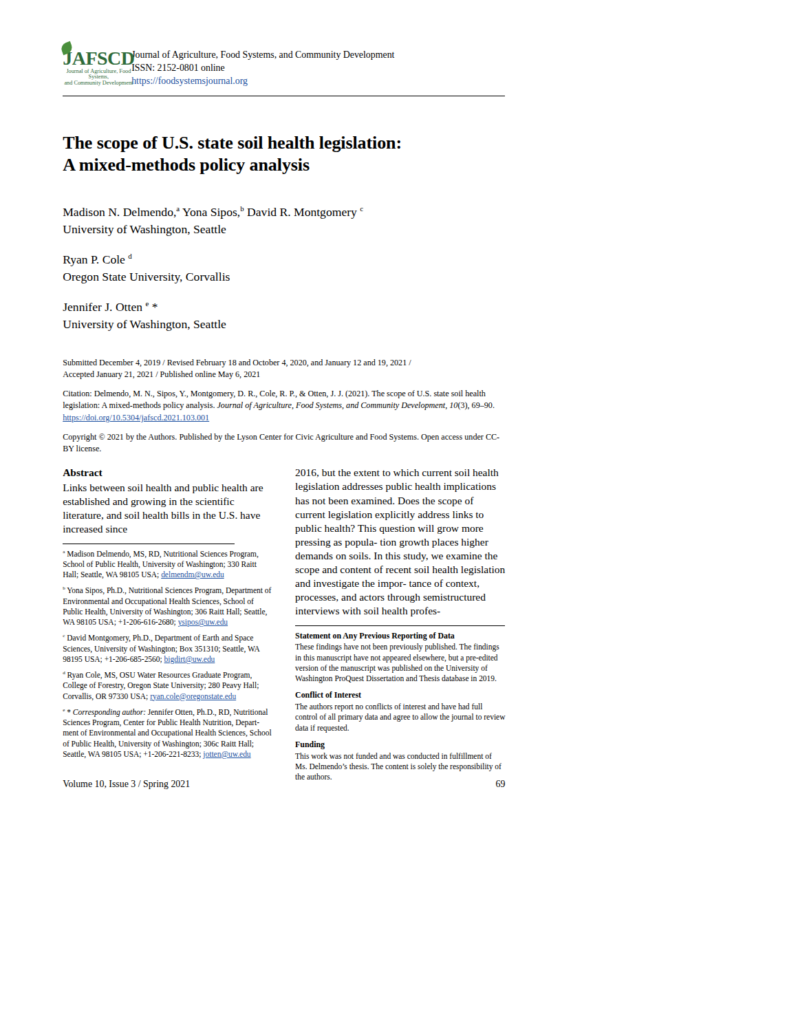JAFSCDJournal of Agriculture, Food Systems,
and Community Development
Journal of Agriculture, Food Systems, and Community Development
ISSN: 2152-0801 online
https://foodsystemsjournal.org
The scope of U.S. state soil health legislation:
A mixed-methods policy analysis
Madison N. Delmendo,a Yona Sipos,b David R. Montgomery c
University of Washington, Seattle
Ryan P. Cole d
Oregon State University, Corvallis
Jennifer J. Otten e *
University of Washington, Seattle
Submitted December 4, 2019 / Revised February 18 and October 4, 2020, and January 12 and 19, 2021 /
Accepted January 21, 2021 / Published online May 6, 2021
Citation: Delmendo, M. N., Sipos, Y., Montgomery, D. R., Cole, R. P., & Otten, J. J. (2021). The scope of U.S. state soil health legislation: A mixed-methods policy analysis. Journal of Agriculture, Food Systems, and Community Development, 10(3), 69–90. https://doi.org/10.5304/jafscd.2021.103.001
Copyright © 2021 by the Authors. Published by the Lyson Center for Civic Agriculture and Food Systems. Open access under CC-BY license.
Abstract
Links between soil health and public health are established and growing in the scientific literature, and soil health bills in the U.S. have increased since
a Madison Delmendo, MS, RD, Nutritional Sciences Program, School of Public Health, University of Washington; 330 Raitt Hall; Seattle, WA 98105 USA; delmendm@uw.edu
b Yona Sipos, Ph.D., Nutritional Sciences Program, Department of Environmental and Occupational Health Sciences, School of Public Health, University of Washington; 306 Raitt Hall; Seattle, WA 98105 USA; +1-206-616-2680; ysipos@uw.edu
c David Montgomery, Ph.D., Department of Earth and Space Sciences, University of Washington; Box 351310; Seattle, WA 98195 USA; +1-206-685-2560; bigdirt@uw.edu
d Ryan Cole, MS, OSU Water Resources Graduate Program, College of Forestry, Oregon State University; 280 Peavy Hall; Corvallis, OR 97330 USA; ryan.cole@oregonstate.edu
e * Corresponding author: Jennifer Otten, Ph.D., RD, Nutritional Sciences Program, Center for Public Health Nutrition, Depart- ment of Environmental and Occupational Health Sciences, School of Public Health, University of Washington; 306c Raitt Hall; Seattle, WA 98105 USA; +1-206-221-8233; jotten@uw.edu
2016, but the extent to which current soil health legislation addresses public health implications has not been examined. Does the scope of current legislation explicitly address links to public health? This question will grow more pressing as popula- tion growth places higher demands on soils. In this study, we examine the scope and content of recent soil health legislation and investigate the impor- tance of context, processes, and actors through semistructured interviews with soil health profes-
Statement on Any Previous Reporting of Data
These findings have not been previously published. The findings in this manuscript have not appeared elsewhere, but a pre-edited version of the manuscript was published on the University of Washington ProQuest Dissertation and Thesis database in 2019.
Conflict of Interest
The authors report no conflicts of interest and have had full control of all primary data and agree to allow the journal to review data if requested.
Funding
This work was not funded and was conducted in fulfillment of Ms. Delmendo’s thesis. The content is solely the responsibility of the authors.
Volume 10, Issue 3 / Spring 2021 69